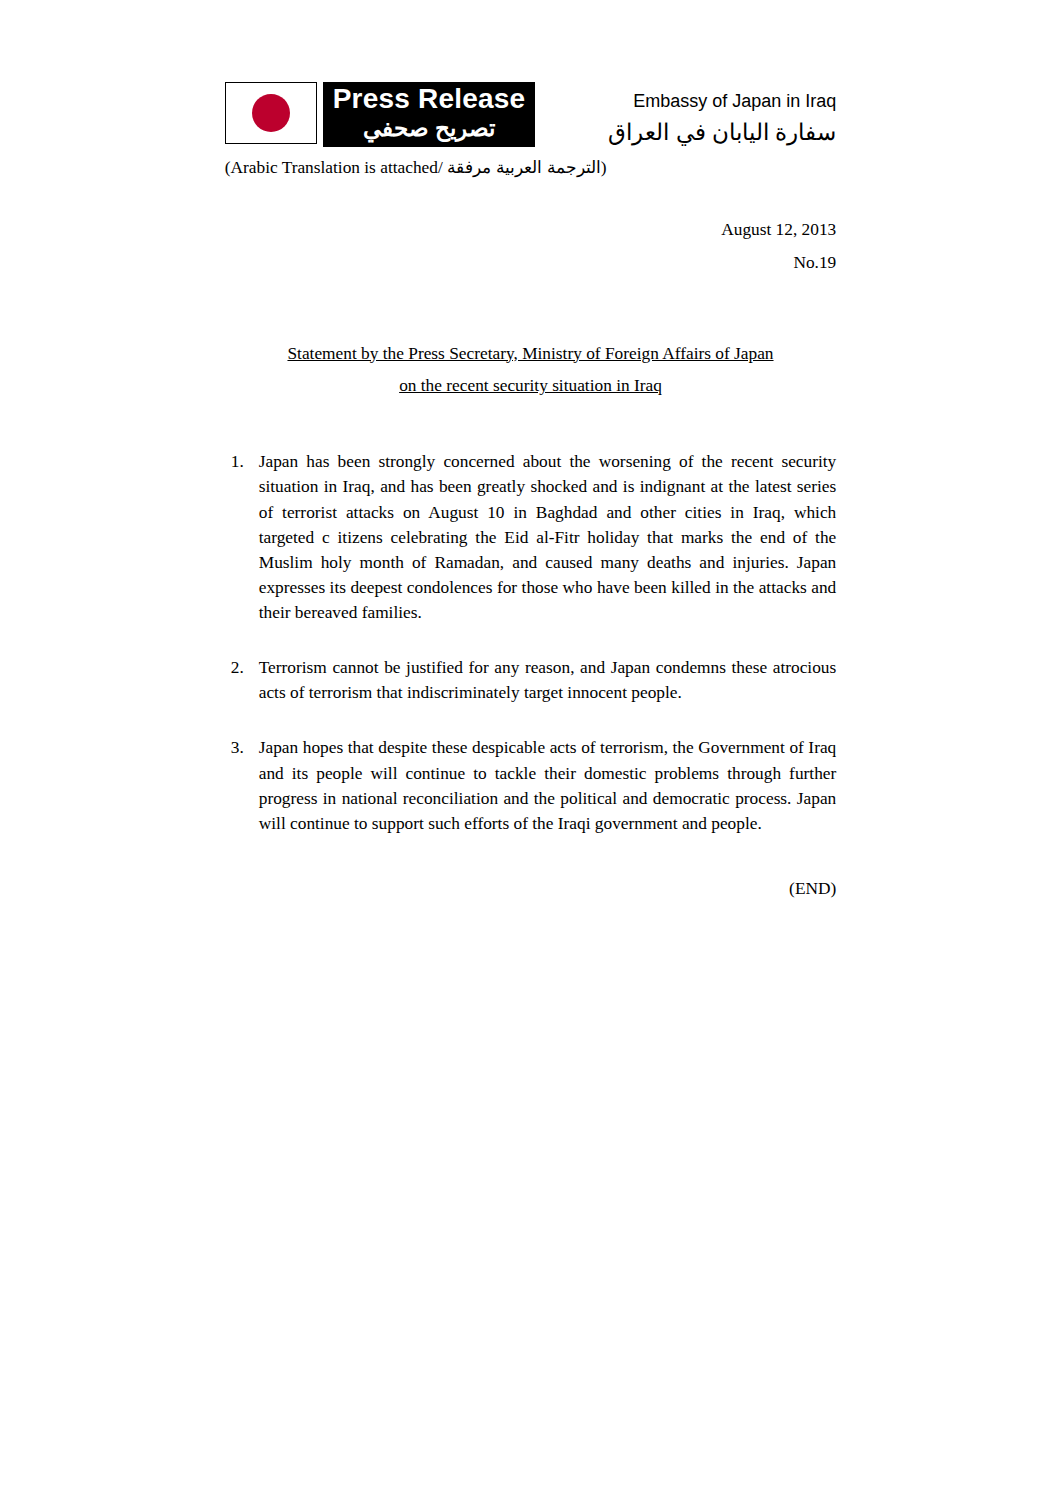Press Release
تصريح صحفي
Embassy of Japan in Iraq
سفارة اليابان في العراق
(Arabic Translation is attached/ الترجمة العربية مرفقة)
August 12, 2013
No.19
Statement by the Press Secretary, Ministry of Foreign Affairs of Japan
on the recent security situation in Iraq
Japan has been strongly concerned about the worsening of the recent security situation in Iraq, and has been greatly shocked and is indignant at the latest series of terrorist attacks on August 10 in Baghdad and other cities in Iraq, which targeted c itizens celebrating the Eid al-Fitr holiday that marks the end of the Muslim holy month of Ramadan, and caused many deaths and injuries. Japan expresses its deepest condolences for those who have been killed in the attacks and their bereaved families.
Terrorism cannot be justified for any reason, and Japan condemns these atrocious acts of terrorism that indiscriminately target innocent people.
Japan hopes that despite these despicable acts of terrorism, the Government of Iraq and its people will continue to tackle their domestic problems through further progress in national reconciliation and the political and democratic process. Japan will continue to support such efforts of the Iraqi government and people.
(END)